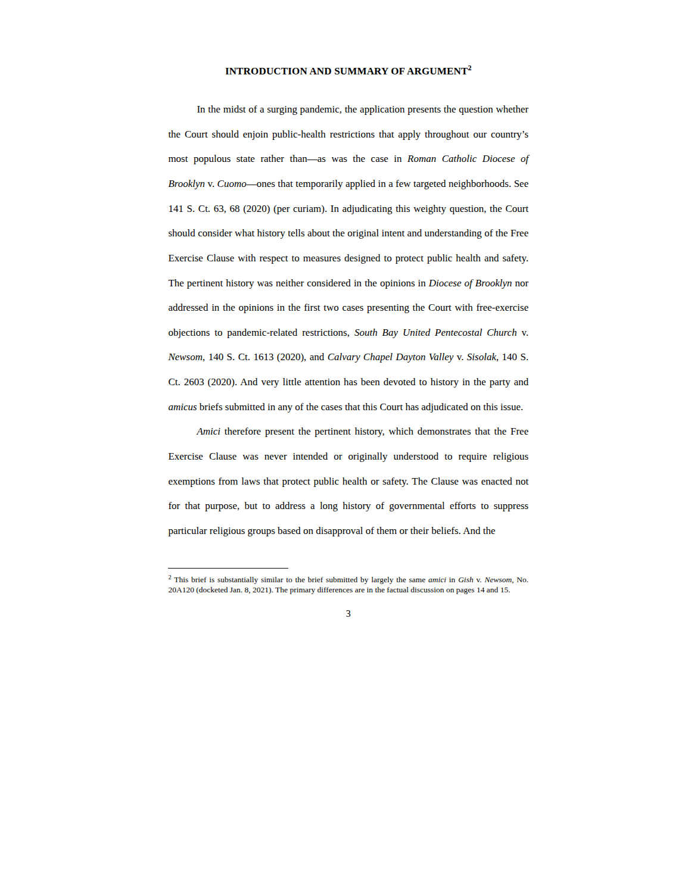INTRODUCTION AND SUMMARY OF ARGUMENT2
In the midst of a surging pandemic, the application presents the question whether the Court should enjoin public-health restrictions that apply throughout our country’s most populous state rather than—as was the case in Roman Catholic Diocese of Brooklyn v. Cuomo—ones that temporarily applied in a few targeted neighborhoods. See 141 S. Ct. 63, 68 (2020) (per curiam). In adjudicating this weighty question, the Court should consider what history tells about the original intent and understanding of the Free Exercise Clause with respect to measures designed to protect public health and safety. The pertinent history was neither considered in the opinions in Diocese of Brooklyn nor addressed in the opinions in the first two cases presenting the Court with free-exercise objections to pandemic-related restrictions, South Bay United Pentecostal Church v. Newsom, 140 S. Ct. 1613 (2020), and Calvary Chapel Dayton Valley v. Sisolak, 140 S. Ct. 2603 (2020). And very little attention has been devoted to history in the party and amicus briefs submitted in any of the cases that this Court has adjudicated on this issue.
Amici therefore present the pertinent history, which demonstrates that the Free Exercise Clause was never intended or originally understood to require religious exemptions from laws that protect public health or safety. The Clause was enacted not for that purpose, but to address a long history of governmental efforts to suppress particular religious groups based on disapproval of them or their beliefs. And the
2 This brief is substantially similar to the brief submitted by largely the same amici in Gish v. Newsom, No. 20A120 (docketed Jan. 8, 2021). The primary differences are in the factual discussion on pages 14 and 15.
3